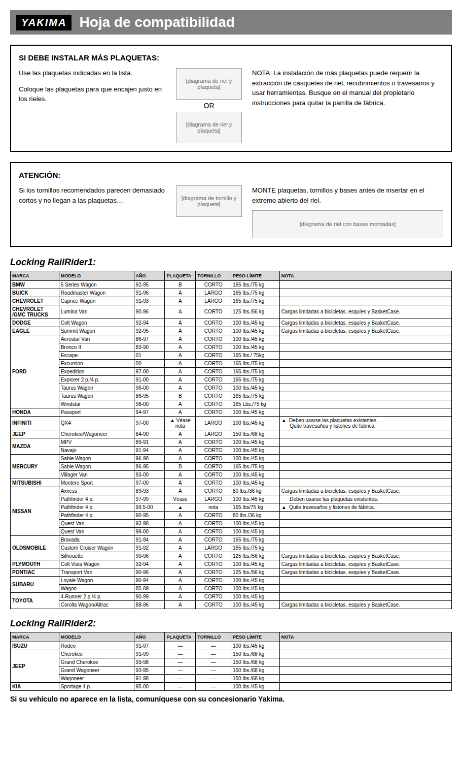YAKIMA
Hoja de compatibilidad
Si debe instalar más plaquetas:
Use las plaquetas indicadas en la lista.
Coloque las plaquetas para que encajen justo en los rieles.
[diagrama de riel y plaqueta]
OR
[diagrama de riel y plaqueta]
NOTA: La instalación de más plaquetas puede requerir la extracción de casquetes de riel, recubrimientos o travesaños y usar herramientas. Busque en el manual del propietario instrucciones para quitar la parrilla de fábrica.
Atención:
Si los tornillos recomendados parecen demasiado cortos y no llegan a las plaquetas…
[diagrama de tornillo y plaqueta]
MONTE plaquetas, tornillos y bases antes de insertar en el extremo abierto del riel.
[diagrama de riel con bases montadas]
Locking RailRider1:
| Marca | Modelo | Año | Plaqueta | Tornillo | Peso límite | Nota |
| --- | --- | --- | --- | --- | --- | --- |
| BMW | 5 Series Wagon | 92-95 | B | CORTO | 165 lbs./75 kg | |
| BUICK | Roadmaster Wagon | 91-96 | A | LARGO | 165 lbs./75 kg | |
| CHEVROLET | Caprice Wagon | 91-93 | A | LARGO | 165 lbs./75 kg | |
| CHEVROLET /GMC TRUCKS | Lumina Van | 90-96 | A | CORTO | 125 lbs./56 kg | Cargas limitadas a bicicletas, esquíes y BasketCase. |
| DODGE | Colt Wagon | 92-94 | A | CORTO | 100 lbs./45 kg | Cargas limitadas a bicicletas, esquíes y BasketCase. |
| EAGLE | Summit Wagon | 92-95 | A | CORTO | 100 lbs./45 kg | Cargas limitadas a bicicletas, esquíes y BasketCase. |
| FORD | Aerostar Van | 86-97 | A | CORTO | 100 lbs./45 kg | |
| Bronco II | 83-90 | A | CORTO | 100 lbs./45 kg | |
| Escape | 01 | A | CORTO | 165 lbs./ 75kg | |
| Excursion | 00 | A | CORTO | 165 lbs./75 kg | |
| Expedition | 97-00 | A | CORTO | 165 lbs./75 kg | |
| Explorer 2 p./4 p. | 91-00 | A | CORTO | 165 lbs./75 kg | |
| Taurus Wagon | 96-00 | A | CORTO | 100 lbs./45 kg | |
| Taurus Wagon | 86-95 | B | CORTO | 165 lbs./75 kg | |
| Windstar | 98-00 | A | CORTO | 165 Lbs./75 kg | |
| HONDA | Passport | 94-97 | A | CORTO | 100 lbs./45 kg | |
| INFINITI | QX4 | 97-00 | ▲ Véase nota | LARGO | 100 lbs./45 kg | ▲ Deben usarse las plaquetas existentes. Quite travesaños y listones de fábrica. |
| JEEP | Cherokee/Wagoneer | 84-90 | A | LARGO | 150 lbs./68 kg | |
| MAZDA | MPV | 89-91 | A | CORTO | 100 lbs./45 kg | |
| Navajo | 91-94 | A | CORTO | 100 lbs./45 kg | |
| MERCURY | Sable Wagon | 96-98 | A | CORTO | 100 lbs./45 kg | |
| Sable Wagon | 86-95 | B | CORTO | 165 lbs./75 kg | |
| Villager Van | 93-00 | A | CORTO | 100 lbs./45 kg | |
| MITSUBISHI | Montero Sport | 97-00 | A | CORTO | 100 lbs./45 kg | |
| NISSAN | Axxess | 89-93 | A | CORTO | 80 lbs./36 kg | Cargas limitadas a bicicletas, esquíes y BasketCase. |
| Pathfinder 4 p. | 97-99 | Véase | LARGO | 100 lbs./45 kg | Deben usarse las plaquetas existentes. |
| Pathfinder 4 p. | 99.5-00 | ▲ | nota | 165 lbs/75 kg | ▲ Quite travesaños y listones de fábrica. |
| Pathfinder 4 p. | 90-95 | A | CORTO | 80 lbs./36 kg | |
| Quest Van | 93-98 | A | CORTO | 100 lbs./45 kg | |
| Quest Van | 99-00 | A | CORTO | 100 lbs./45 kg | |
| OLDSMOBILE | Bravada | 91-94 | A | CORTO | 165 lbs./75 kg | |
| Custom Cruiser Wagon | 91-92 | A | LARGO | 165 lbs./75 kg | |
| Silhouette | 90-96 | A | CORTO | 125 lbs./56 kg | Cargas limitadas a bicicletas, esquíes y BasketCase. |
| PLYMOUTH | Colt Vista Wagon | 92-94 | A | CORTO | 100 lbs./45 kg | Cargas limitadas a bicicletas, esquíes y BasketCase. |
| PONTIAC | Transport Van | 90-96 | A | CORTO | 125 lbs./56 kg | Cargas limitadas a bicicletas, esquíes y BasketCase. |
| SUBARU | Loyale Wagon | 90-94 | A | CORTO | 100 lbs./45 kg | |
| Wagon | 85-89 | A | CORTO | 100 lbs./45 kg | |
| TOYOTA | 4-Runner 2 p./4 p. | 90-99 | A | CORTO | 100 lbs./45 kg | |
| Corolla Wagon/Altrac | 88-96 | A | CORTO | 100 lbs./45 kg | Cargas limitadas a bicicletas, esquíes y BasketCase. |
Locking RailRider2:
| Marca | Modelo | Año | Plaqueta | Tornillo | Peso límite | Nota |
| --- | --- | --- | --- | --- | --- | --- |
| ISUZU | Rodeo | 91-97 | — | — | 100 lbs./45 kg | |
| JEEP | Cherokee | 91-99 | — | — | 150 lbs./68 kg | |
| Grand Cherokee | 93-98 | — | — | 150 lbs./68 kg | |
| Grand Wagoneer | 93-95 | — | — | 150 lbs./68 kg | |
| Wagoneer | 91-98 | — | — | 150 lbs./68 kg | |
| KIA | Sportage 4 p. | 95-00 | — | — | 100 lbs./45 kg | |
Si su vehículo no aparece en la lista, comuníquese con su concesionario Yakima.